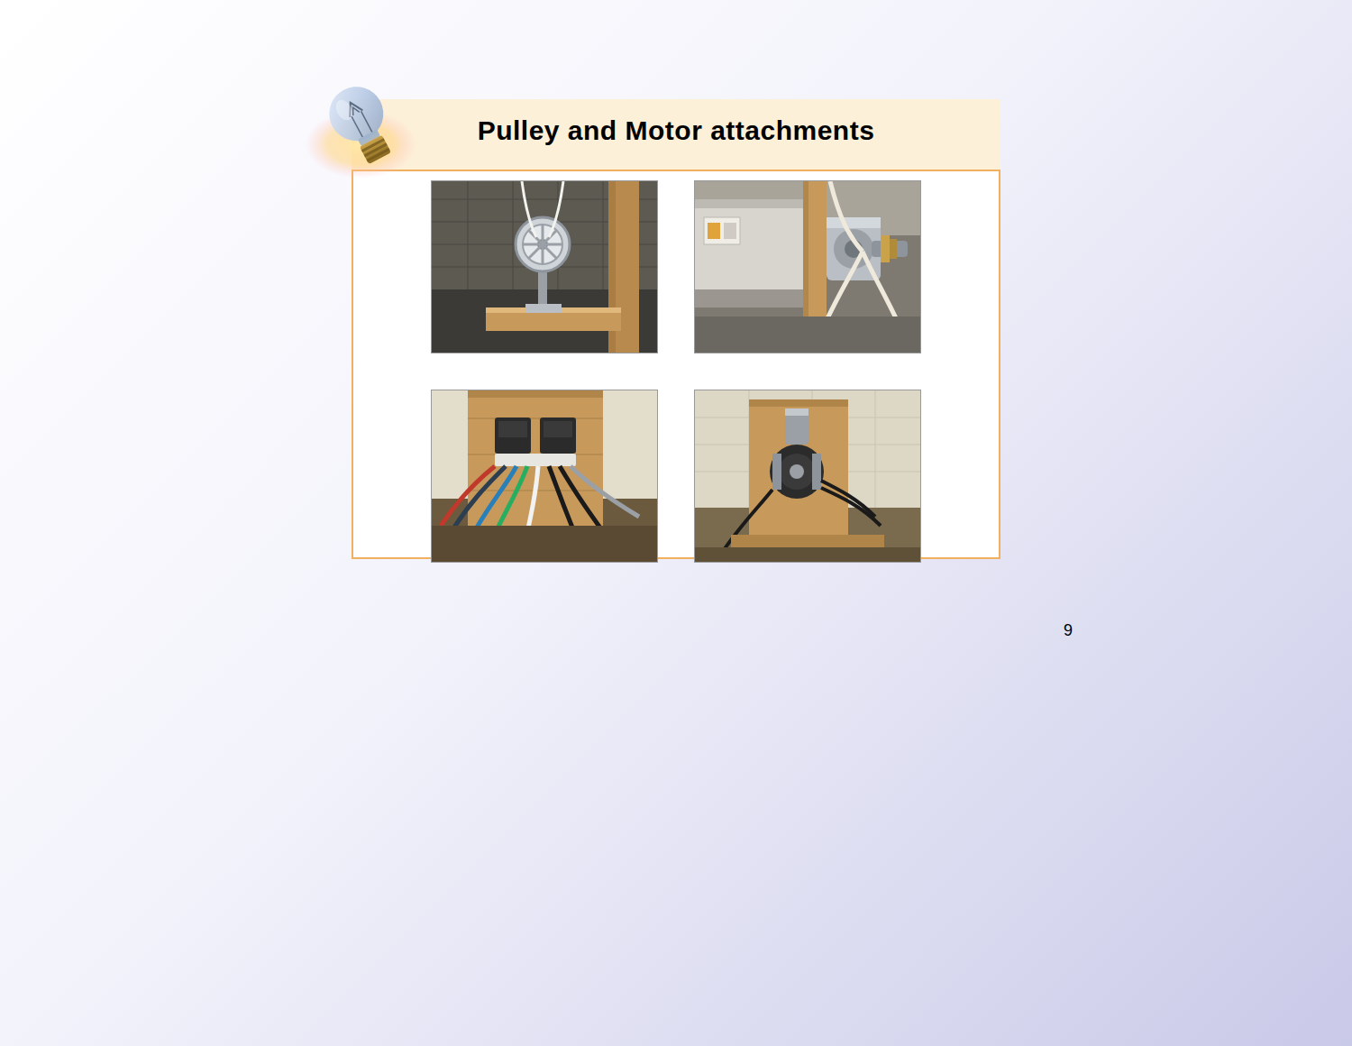Pulley and Motor attachments
9